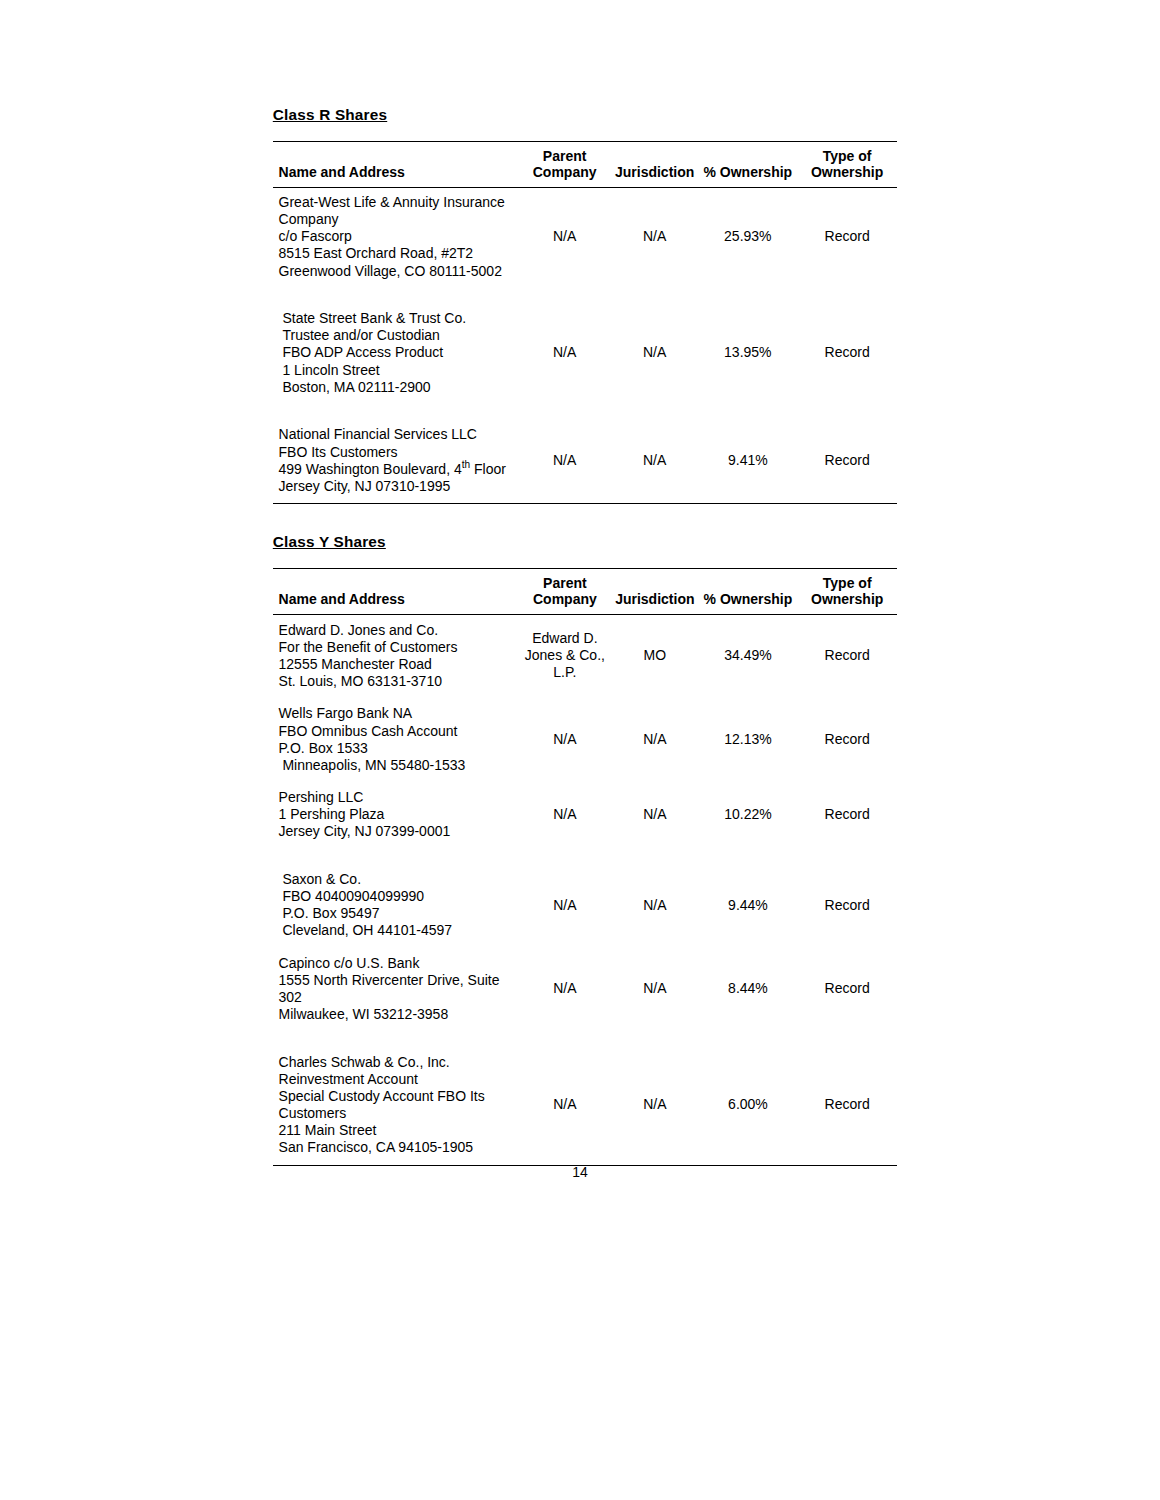Class R Shares
| Name and Address | Parent Company | Jurisdiction | % Ownership | Type of Ownership |
| --- | --- | --- | --- | --- |
| Great-West Life & Annuity Insurance Company c/o Fascorp 8515 East Orchard Road, #2T2 Greenwood Village, CO 80111-5002 | N/A | N/A | 25.93% | Record |
| State Street Bank & Trust Co. Trustee and/or Custodian FBO ADP Access Product 1 Lincoln Street Boston, MA 02111-2900 | N/A | N/A | 13.95% | Record |
| National Financial Services LLC FBO Its Customers 499 Washington Boulevard, 4 th Floor Jersey City, NJ 07310-1995 | N/A | N/A | 9.41% | Record |
Class Y Shares
| Name and Address | Parent Company | Jurisdiction | % Ownership | Type of Ownership |
| --- | --- | --- | --- | --- |
| Edward D. Jones and Co. For the Benefit of Customers 12555 Manchester Road St. Louis, MO 63131-3710 | Edward D. Jones & Co., L.P. | MO | 34.49% | Record |
| Wells Fargo Bank NA FBO Omnibus Cash Account P.O. Box 1533 Minneapolis, MN 55480-1533 | N/A | N/A | 12.13% | Record |
| Pershing LLC 1 Pershing Plaza Jersey City, NJ 07399-0001 | N/A | N/A | 10.22% | Record |
| Saxon & Co. FBO 40400904099990 P.O. Box 95497 Cleveland, OH 44101-4597 | N/A | N/A | 9.44% | Record |
| Capinco c/o U.S. Bank 1555 North Rivercenter Drive, Suite 302 Milwaukee, WI 53212-3958 | N/A | N/A | 8.44% | Record |
| Charles Schwab & Co., Inc. Reinvestment Account Special Custody Account FBO Its Customers 211 Main Street San Francisco, CA 94105-1905 | N/A | N/A | 6.00% | Record |
14